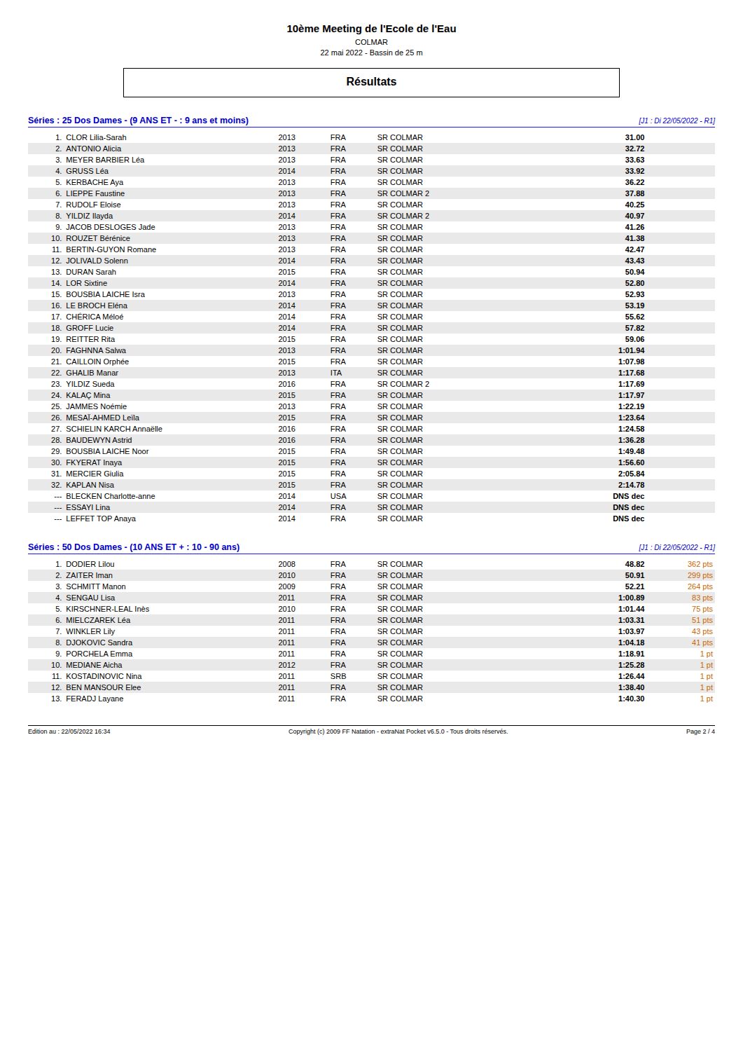10ème Meeting de l'Ecole de l'Eau
COLMAR
22 mai 2022 - Bassin de 25 m
Résultats
Séries : 25 Dos Dames - (9 ANS ET - : 9 ans et moins)
[J1 : Di 22/05/2022 - R1]
| 1. | CLOR Lilia-Sarah | 2013 | FRA | SR COLMAR | 31.00 | |
| 2. | ANTONIO Alicia | 2013 | FRA | SR COLMAR | 32.72 | |
| 3. | MEYER BARBIER Léa | 2013 | FRA | SR COLMAR | 33.63 | |
| 4. | GRUSS Léa | 2014 | FRA | SR COLMAR | 33.92 | |
| 5. | KERBACHE Aya | 2013 | FRA | SR COLMAR | 36.22 | |
| 6. | LIEPPE Faustine | 2013 | FRA | SR COLMAR 2 | 37.88 | |
| 7. | RUDOLF Eloise | 2013 | FRA | SR COLMAR | 40.25 | |
| 8. | YILDIZ Ilayda | 2014 | FRA | SR COLMAR 2 | 40.97 | |
| 9. | JACOB DESLOGES Jade | 2013 | FRA | SR COLMAR | 41.26 | |
| 10. | ROUZET Bérénice | 2013 | FRA | SR COLMAR | 41.38 | |
| 11. | BERTIN-GUYON Romane | 2013 | FRA | SR COLMAR | 42.47 | |
| 12. | JOLIVALD Solenn | 2014 | FRA | SR COLMAR | 43.43 | |
| 13. | DURAN Sarah | 2015 | FRA | SR COLMAR | 50.94 | |
| 14. | LOR Sixtine | 2014 | FRA | SR COLMAR | 52.80 | |
| 15. | BOUSBIA LAICHE Isra | 2013 | FRA | SR COLMAR | 52.93 | |
| 16. | LE BROCH Eléna | 2014 | FRA | SR COLMAR | 53.19 | |
| 17. | CHÉRICA Méloé | 2014 | FRA | SR COLMAR | 55.62 | |
| 18. | GROFF Lucie | 2014 | FRA | SR COLMAR | 57.82 | |
| 19. | REITTER Rita | 2015 | FRA | SR COLMAR | 59.06 | |
| 20. | FAGHNNA Salwa | 2013 | FRA | SR COLMAR | 1:01.94 | |
| 21. | CAILLOIN Orphée | 2015 | FRA | SR COLMAR | 1:07.98 | |
| 22. | GHALIB Manar | 2013 | ITA | SR COLMAR | 1:17.68 | |
| 23. | YILDIZ Sueda | 2016 | FRA | SR COLMAR 2 | 1:17.69 | |
| 24. | KALAÇ Mina | 2015 | FRA | SR COLMAR | 1:17.97 | |
| 25. | JAMMES Noémie | 2013 | FRA | SR COLMAR | 1:22.19 | |
| 26. | MESAÏ-AHMED Leïla | 2015 | FRA | SR COLMAR | 1:23.64 | |
| 27. | SCHIELIN KARCH Annaëlle | 2016 | FRA | SR COLMAR | 1:24.58 | |
| 28. | BAUDEWYN Astrid | 2016 | FRA | SR COLMAR | 1:36.28 | |
| 29. | BOUSBIA LAICHE Noor | 2015 | FRA | SR COLMAR | 1:49.48 | |
| 30. | FKYERAT Inaya | 2015 | FRA | SR COLMAR | 1:56.60 | |
| 31. | MERCIER Giulia | 2015 | FRA | SR COLMAR | 2:05.84 | |
| 32. | KAPLAN Nisa | 2015 | FRA | SR COLMAR | 2:14.78 | |
| --- | BLECKEN Charlotte-anne | 2014 | USA | SR COLMAR | DNS dec | |
| --- | ESSAYI Lina | 2014 | FRA | SR COLMAR | DNS dec | |
| --- | LEFFET TOP Anaya | 2014 | FRA | SR COLMAR | DNS dec | |
Séries : 50 Dos Dames - (10 ANS ET + : 10 - 90 ans)
[J1 : Di 22/05/2022 - R1]
| 1. | DODIER Lilou | 2008 | FRA | SR COLMAR | 48.82 | 362 pts |
| 2. | ZAITER Iman | 2010 | FRA | SR COLMAR | 50.91 | 299 pts |
| 3. | SCHMITT Manon | 2009 | FRA | SR COLMAR | 52.21 | 264 pts |
| 4. | SENGAU Lisa | 2011 | FRA | SR COLMAR | 1:00.89 | 83 pts |
| 5. | KIRSCHNER-LEAL Inès | 2010 | FRA | SR COLMAR | 1:01.44 | 75 pts |
| 6. | MIELCZAREK Léa | 2011 | FRA | SR COLMAR | 1:03.31 | 51 pts |
| 7. | WINKLER Lily | 2011 | FRA | SR COLMAR | 1:03.97 | 43 pts |
| 8. | DJOKOVIC Sandra | 2011 | FRA | SR COLMAR | 1:04.18 | 41 pts |
| 9. | PORCHELA Emma | 2011 | FRA | SR COLMAR | 1:18.91 | 1 pt |
| 10. | MEDIANE Aicha | 2012 | FRA | SR COLMAR | 1:25.28 | 1 pt |
| 11. | KOSTADINOVIC Nina | 2011 | SRB | SR COLMAR | 1:26.44 | 1 pt |
| 12. | BEN MANSOUR Elee | 2011 | FRA | SR COLMAR | 1:38.40 | 1 pt |
| 13. | FERADJ Layane | 2011 | FRA | SR COLMAR | 1:40.30 | 1 pt |
Edition au : 22/05/2022 16:34
Copyright (c) 2009 FF Natation - extraNat Pocket v6.5.0 - Tous droits réservés.
Page 2 / 4